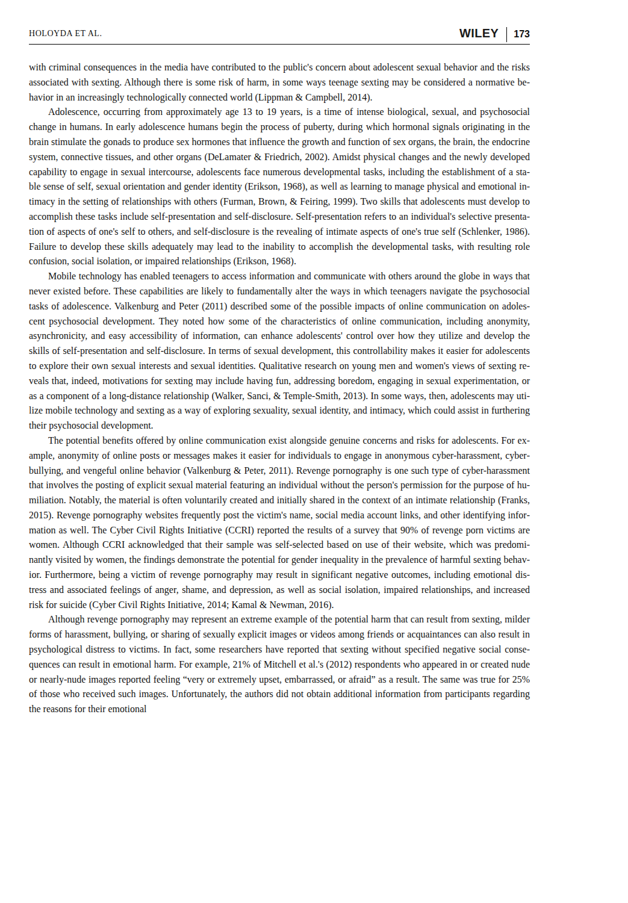Holoyda et al.
WILEY 173
with criminal consequences in the media have contributed to the public's concern about adolescent sexual behavior and the risks associated with sexting. Although there is some risk of harm, in some ways teenage sexting may be considered a normative behavior in an increasingly technologically connected world (Lippman & Campbell, 2014).
Adolescence, occurring from approximately age 13 to 19 years, is a time of intense biological, sexual, and psychosocial change in humans. In early adolescence humans begin the process of puberty, during which hormonal signals originating in the brain stimulate the gonads to produce sex hormones that influence the growth and function of sex organs, the brain, the endocrine system, connective tissues, and other organs (DeLamater & Friedrich, 2002). Amidst physical changes and the newly developed capability to engage in sexual intercourse, adolescents face numerous developmental tasks, including the establishment of a stable sense of self, sexual orientation and gender identity (Erikson, 1968), as well as learning to manage physical and emotional intimacy in the setting of relationships with others (Furman, Brown, & Feiring, 1999). Two skills that adolescents must develop to accomplish these tasks include self-presentation and self-disclosure. Self-presentation refers to an individual's selective presentation of aspects of one's self to others, and self-disclosure is the revealing of intimate aspects of one's true self (Schlenker, 1986). Failure to develop these skills adequately may lead to the inability to accomplish the developmental tasks, with resulting role confusion, social isolation, or impaired relationships (Erikson, 1968).
Mobile technology has enabled teenagers to access information and communicate with others around the globe in ways that never existed before. These capabilities are likely to fundamentally alter the ways in which teenagers navigate the psychosocial tasks of adolescence. Valkenburg and Peter (2011) described some of the possible impacts of online communication on adolescent psychosocial development. They noted how some of the characteristics of online communication, including anonymity, asynchronicity, and easy accessibility of information, can enhance adolescents' control over how they utilize and develop the skills of self-presentation and self-disclosure. In terms of sexual development, this controllability makes it easier for adolescents to explore their own sexual interests and sexual identities. Qualitative research on young men and women's views of sexting reveals that, indeed, motivations for sexting may include having fun, addressing boredom, engaging in sexual experimentation, or as a component of a long-distance relationship (Walker, Sanci, & Temple-Smith, 2013). In some ways, then, adolescents may utilize mobile technology and sexting as a way of exploring sexuality, sexual identity, and intimacy, which could assist in furthering their psychosocial development.
The potential benefits offered by online communication exist alongside genuine concerns and risks for adolescents. For example, anonymity of online posts or messages makes it easier for individuals to engage in anonymous cyber-harassment, cyberbullying, and vengeful online behavior (Valkenburg & Peter, 2011). Revenge pornography is one such type of cyber-harassment that involves the posting of explicit sexual material featuring an individual without the person's permission for the purpose of humiliation. Notably, the material is often voluntarily created and initially shared in the context of an intimate relationship (Franks, 2015). Revenge pornography websites frequently post the victim's name, social media account links, and other identifying information as well. The Cyber Civil Rights Initiative (CCRI) reported the results of a survey that 90% of revenge porn victims are women. Although CCRI acknowledged that their sample was self-selected based on use of their website, which was predominantly visited by women, the findings demonstrate the potential for gender inequality in the prevalence of harmful sexting behavior. Furthermore, being a victim of revenge pornography may result in significant negative outcomes, including emotional distress and associated feelings of anger, shame, and depression, as well as social isolation, impaired relationships, and increased risk for suicide (Cyber Civil Rights Initiative, 2014; Kamal & Newman, 2016).
Although revenge pornography may represent an extreme example of the potential harm that can result from sexting, milder forms of harassment, bullying, or sharing of sexually explicit images or videos among friends or acquaintances can also result in psychological distress to victims. In fact, some researchers have reported that sexting without specified negative social consequences can result in emotional harm. For example, 21% of Mitchell et al.'s (2012) respondents who appeared in or created nude or nearly-nude images reported feeling “very or extremely upset, embarrassed, or afraid” as a result. The same was true for 25% of those who received such images. Unfortunately, the authors did not obtain additional information from participants regarding the reasons for their emotional